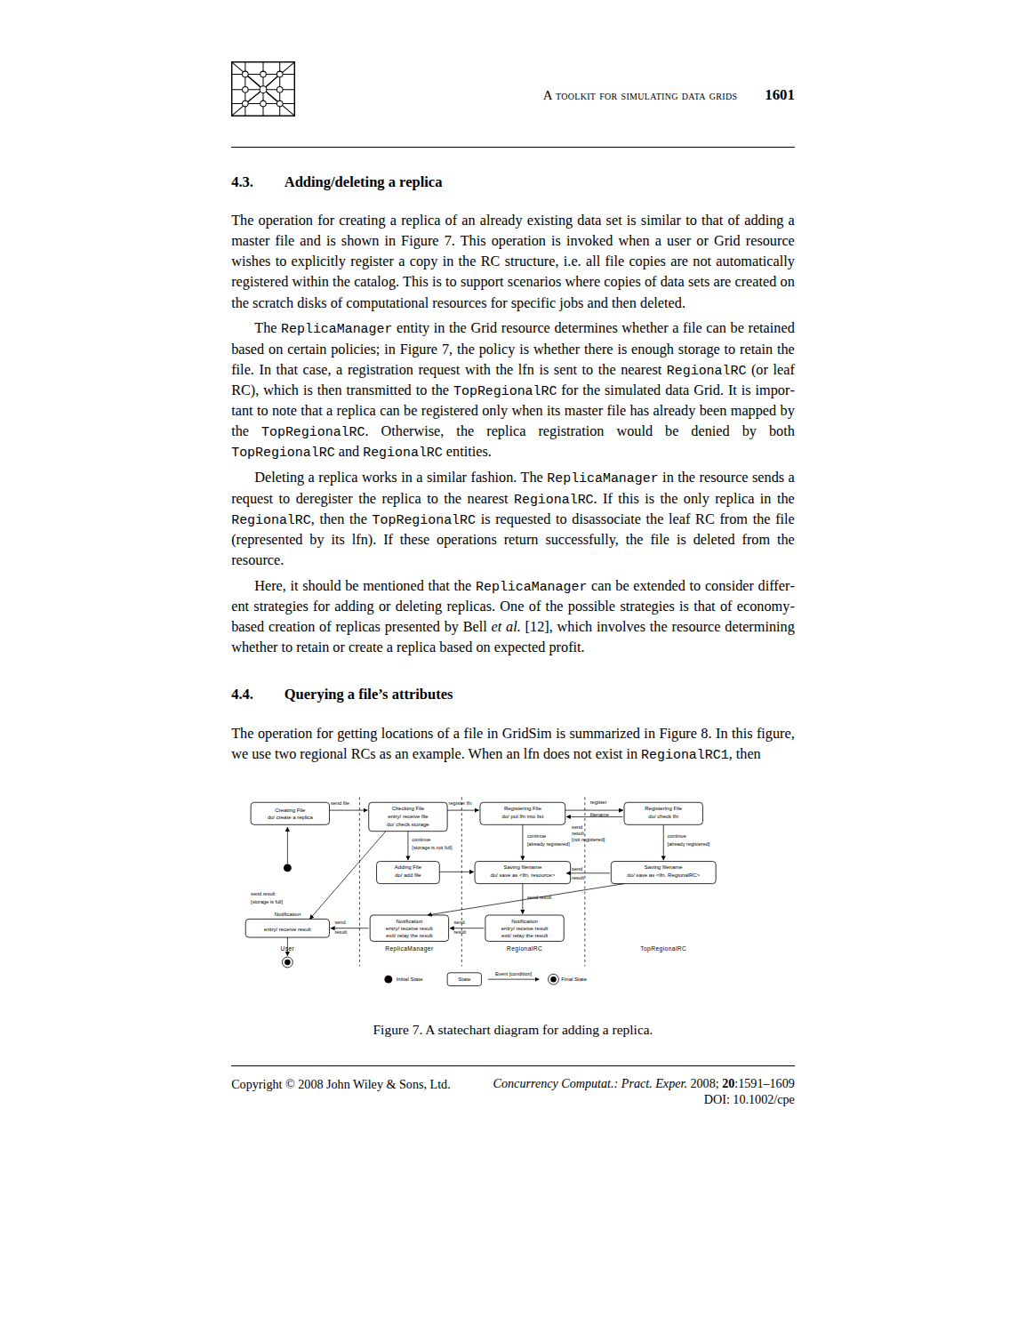A toolkit for simulating data grids 1601
4.3. Adding/deleting a replica
The operation for creating a replica of an already existing data set is similar to that of adding a master file and is shown in Figure 7. This operation is invoked when a user or Grid resource wishes to explicitly register a copy in the RC structure, i.e. all file copies are not automatically registered within the catalog. This is to support scenarios where copies of data sets are created on the scratch disks of computational resources for specific jobs and then deleted.
The ReplicaManager entity in the Grid resource determines whether a file can be retained based on certain policies; in Figure 7, the policy is whether there is enough storage to retain the file. In that case, a registration request with the lfn is sent to the nearest RegionalRC (or leaf RC), which is then transmitted to the TopRegionalRC for the simulated data Grid. It is important to note that a replica can be registered only when its master file has already been mapped by the TopRegionalRC. Otherwise, the replica registration would be denied by both TopRegionalRC and RegionalRC entities.
Deleting a replica works in a similar fashion. The ReplicaManager in the resource sends a request to deregister the replica to the nearest RegionalRC. If this is the only replica in the RegionalRC, then the TopRegionalRC is requested to disassociate the leaf RC from the file (represented by its lfn). If these operations return successfully, the file is deleted from the resource.
Here, it should be mentioned that the ReplicaManager can be extended to consider different strategies for adding or deleting replicas. One of the possible strategies is that of economy-based creation of replicas presented by Bell et al. [12], which involves the resource determining whether to retain or create a replica based on expected profit.
4.4. Querying a file’s attributes
The operation for getting locations of a file in GridSim is summarized in Figure 8. In this figure, we use two regional RCs as an example. When an lfn does not exist in RegionalRC1, then
Creating File do/ create a replica Checking File entry/ receive file do/ check storage Registering File do/ put lfn into list Registering File do/ check lfn Adding File do/ add file Saving filename do/ save as <lfn, resource> Saving filename do/ save as <lfn, RegionalRC> entry/ receive result Notification Notification entry/ receive result exit/ relay the result Notification entry/ receive result exit/ relay the result send file register lfn register filename continue [storage is not full] continue [already registered] continue [already registered] send result [not registered] send result send result send result send result send result [storage is full] User ReplicaManager RegionalRC TopRegionalRC Initial State State Event [condition] Final State
Figure 7. A statechart diagram for adding a replica.
Copyright © 2008 John Wiley & Sons, Ltd.
Concurrency Computat.: Pract. Exper. 2008; 20:1591–1609
DOI: 10.1002/cpe